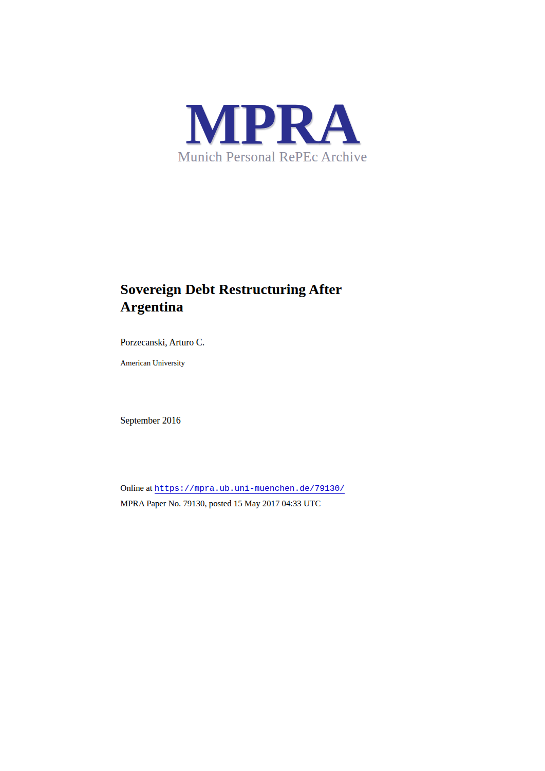MPRA
Munich Personal RePEc Archive
Sovereign Debt Restructuring After
Argentina
Porzecanski, Arturo C.
American University
September 2016
Online at https://mpra.ub.uni-muenchen.de/79130/
MPRA Paper No. 79130, posted 15 May 2017 04:33 UTC